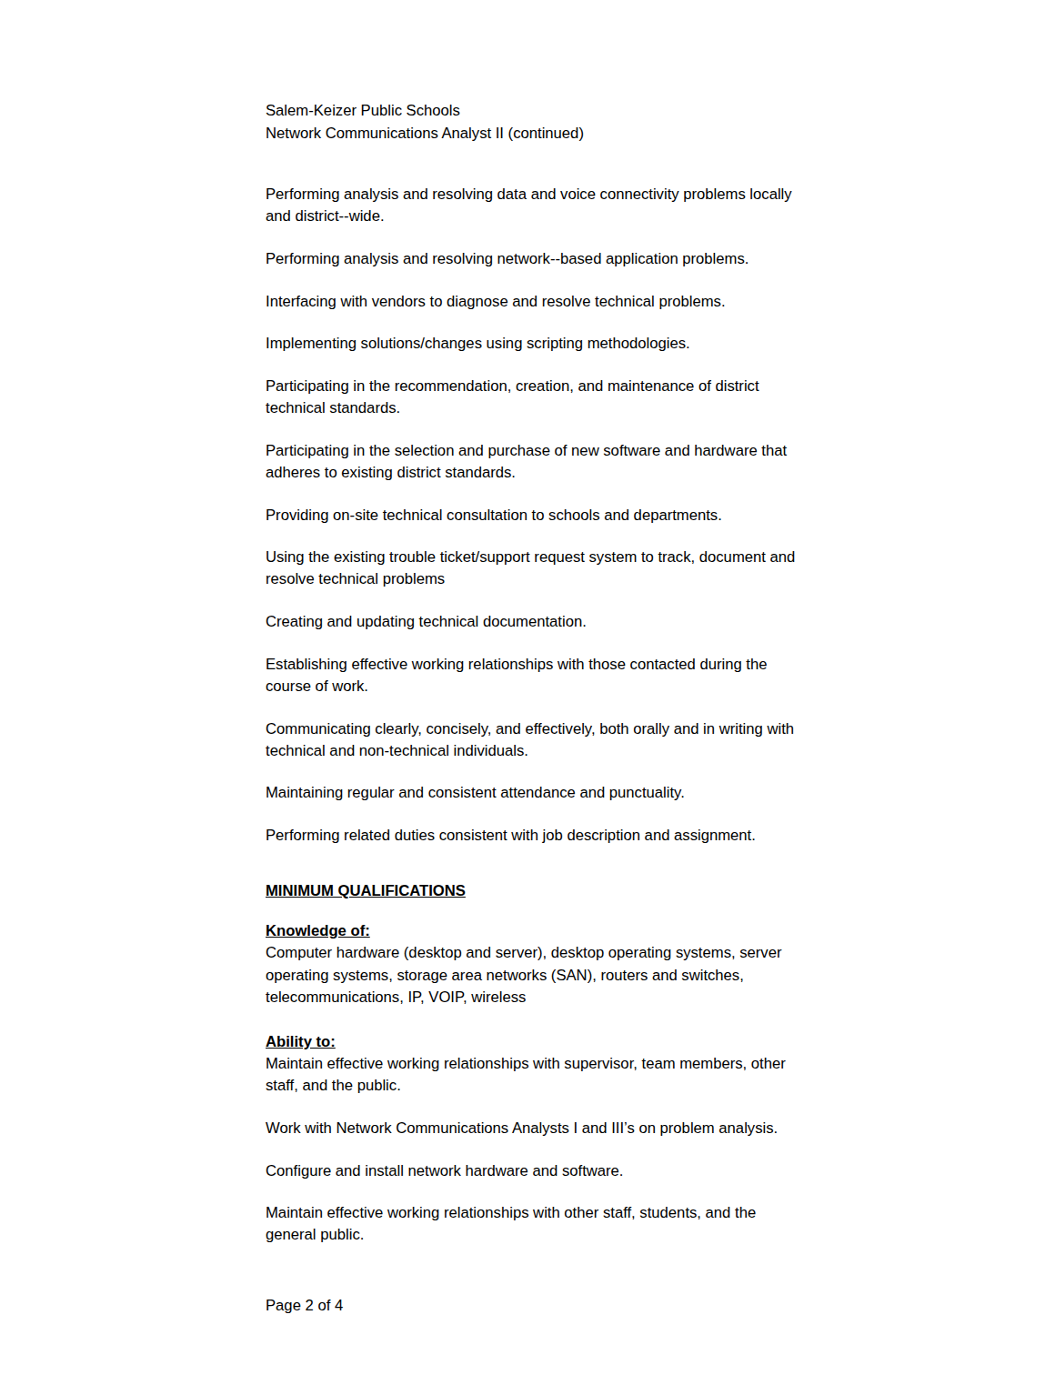Salem-Keizer Public Schools
Network Communications Analyst II (continued)
Performing analysis and resolving data and voice connectivity problems locally and district--wide.
Performing analysis and resolving network--based application problems.
Interfacing with vendors to diagnose and resolve technical problems.
Implementing solutions/changes using scripting methodologies.
Participating in the recommendation, creation, and maintenance of district technical standards.
Participating in the selection and purchase of new software and hardware that adheres to existing district standards.
Providing on-site technical consultation to schools and departments.
Using the existing trouble ticket/support request system to track, document and resolve technical problems
Creating and updating technical documentation.
Establishing effective working relationships with those contacted during the course of work.
Communicating clearly, concisely, and effectively, both orally and in writing with technical and non-technical individuals.
Maintaining regular and consistent attendance and punctuality.
Performing related duties consistent with job description and assignment.
MINIMUM QUALIFICATIONS
Knowledge of:
Computer hardware (desktop and server), desktop operating systems, server operating systems, storage area networks (SAN), routers and switches, telecommunications, IP, VOIP, wireless
Ability to:
Maintain effective working relationships with supervisor, team members, other staff, and the public.
Work with Network Communications Analysts I and III’s on problem analysis.
Configure and install network hardware and software.
Maintain effective working relationships with other staff, students, and the general public.
Page 2 of 4